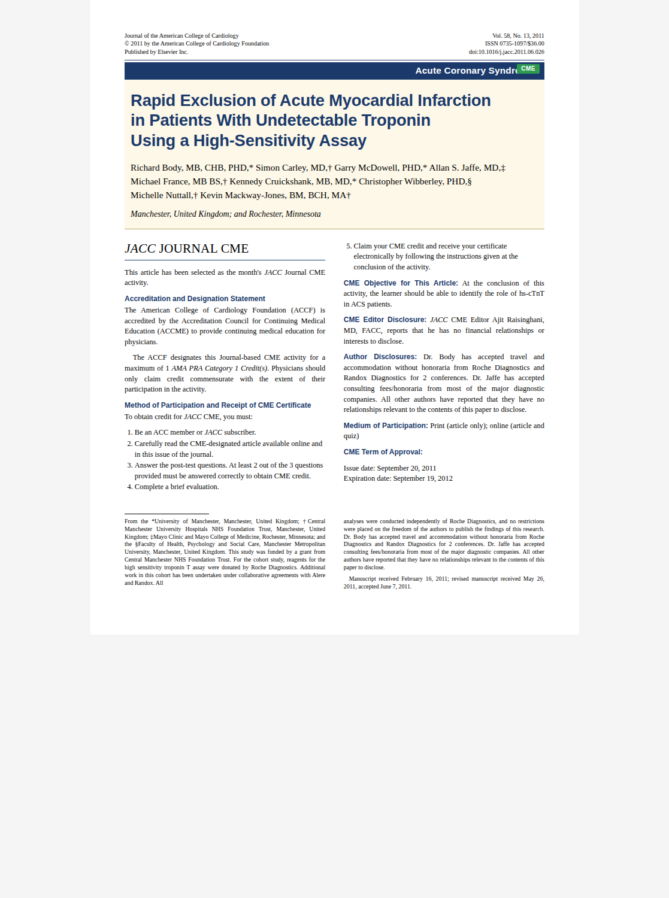Journal of the American College of Cardiology
© 2011 by the American College of Cardiology Foundation
Published by Elsevier Inc.
Vol. 58, No. 13, 2011
ISSN 0735-1097/$36.00
doi:10.1016/j.jacc.2011.06.026
Acute Coronary Syndromes
CME
Rapid Exclusion of Acute Myocardial Infarction
in Patients With Undetectable Troponin
Using a High-Sensitivity Assay
Richard Body, MB, CHB, PHD,* Simon Carley, MD,† Garry McDowell, PHD,* Allan S. Jaffe, MD,‡
Michael France, MB BS,† Kennedy Cruickshank, MB, MD,* Christopher Wibberley, PHD,§
Michelle Nuttall,† Kevin Mackway-Jones, BM, BCH, MA†
Manchester, United Kingdom; and Rochester, Minnesota
JACC JOURNAL CME
This article has been selected as the month's JACC Journal CME activity.
Accreditation and Designation Statement
The American College of Cardiology Foundation (ACCF) is accredited by the Accreditation Council for Continuing Medical Education (ACCME) to provide continuing medical education for physicians.
The ACCF designates this Journal-based CME activity for a maximum of 1 AMA PRA Category 1 Credit(s). Physicians should only claim credit commensurate with the extent of their participation in the activity.
Method of Participation and Receipt of CME Certificate
To obtain credit for JACC CME, you must:
Be an ACC member or JACC subscriber.
Carefully read the CME-designated article available online and in this issue of the journal.
Answer the post-test questions. At least 2 out of the 3 questions provided must be answered correctly to obtain CME credit.
Complete a brief evaluation.
Claim your CME credit and receive your certificate electronically by following the instructions given at the conclusion of the activity.
CME Objective for This Article: At the conclusion of this activity, the learner should be able to identify the role of hs-cTnT in ACS patients.
CME Editor Disclosure: JACC CME Editor Ajit Raisinghani, MD, FACC, reports that he has no financial relationships or interests to disclose.
Author Disclosures: Dr. Body has accepted travel and accommodation without honoraria from Roche Diagnostics and Randox Diagnostics for 2 conferences. Dr. Jaffe has accepted consulting fees/honoraria from most of the major diagnostic companies. All other authors have reported that they have no relationships relevant to the contents of this paper to disclose.
Medium of Participation: Print (article only); online (article and quiz)
CME Term of Approval:
Issue date: September 20, 2011
Expiration date: September 19, 2012
From the *University of Manchester, Manchester, United Kingdom; †Central Manchester University Hospitals NHS Foundation Trust, Manchester, United Kingdom; ‡Mayo Clinic and Mayo College of Medicine, Rochester, Minnesota; and the §Faculty of Health, Psychology and Social Care, Manchester Metropolitan University, Manchester, United Kingdom. This study was funded by a grant from Central Manchester NHS Foundation Trust. For the cohort study, reagents for the high sensitivity troponin T assay were donated by Roche Diagnostics. Additional work in this cohort has been undertaken under collaborative agreements with Alere and Randox. All
analyses were conducted independently of Roche Diagnostics, and no restrictions were placed on the freedom of the authors to publish the findings of this research. Dr. Body has accepted travel and accommodation without honoraria from Roche Diagnostics and Randox Diagnostics for 2 conferences. Dr. Jaffe has accepted consulting fees/honoraria from most of the major diagnostic companies. All other authors have reported that they have no relationships relevant to the contents of this paper to disclose.
Manuscript received February 16, 2011; revised manuscript received May 26, 2011, accepted June 7, 2011.